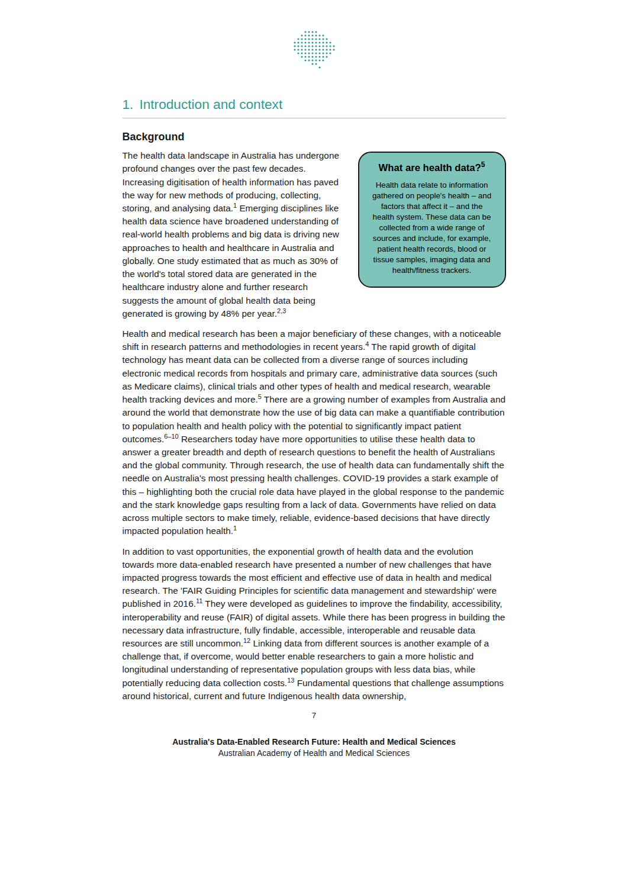1. Introduction and context
Background
What are health data?5
Health data relate to information gathered on people's health – and factors that affect it – and the health system. These data can be collected from a wide range of sources and include, for example, patient health records, blood or tissue samples, imaging data and health/fitness trackers.
The health data landscape in Australia has undergone profound changes over the past few decades. Increasing digitisation of health information has paved the way for new methods of producing, collecting, storing, and analysing data.1 Emerging disciplines like health data science have broadened understanding of real-world health problems and big data is driving new approaches to health and healthcare in Australia and globally. One study estimated that as much as 30% of the world's total stored data are generated in the healthcare industry alone and further research suggests the amount of global health data being generated is growing by 48% per year.2,3
Health and medical research has been a major beneficiary of these changes, with a noticeable shift in research patterns and methodologies in recent years.4 The rapid growth of digital technology has meant data can be collected from a diverse range of sources including electronic medical records from hospitals and primary care, administrative data sources (such as Medicare claims), clinical trials and other types of health and medical research, wearable health tracking devices and more.5 There are a growing number of examples from Australia and around the world that demonstrate how the use of big data can make a quantifiable contribution to population health and health policy with the potential to significantly impact patient outcomes.6–10 Researchers today have more opportunities to utilise these health data to answer a greater breadth and depth of research questions to benefit the health of Australians and the global community. Through research, the use of health data can fundamentally shift the needle on Australia's most pressing health challenges. COVID-19 provides a stark example of this – highlighting both the crucial role data have played in the global response to the pandemic and the stark knowledge gaps resulting from a lack of data. Governments have relied on data across multiple sectors to make timely, reliable, evidence-based decisions that have directly impacted population health.1
In addition to vast opportunities, the exponential growth of health data and the evolution towards more data-enabled research have presented a number of new challenges that have impacted progress towards the most efficient and effective use of data in health and medical research. The 'FAIR Guiding Principles for scientific data management and stewardship' were published in 2016.11 They were developed as guidelines to improve the findability, accessibility, interoperability and reuse (FAIR) of digital assets. While there has been progress in building the necessary data infrastructure, fully findable, accessible, interoperable and reusable data resources are still uncommon.12 Linking data from different sources is another example of a challenge that, if overcome, would better enable researchers to gain a more holistic and longitudinal understanding of representative population groups with less data bias, while potentially reducing data collection costs.13 Fundamental questions that challenge assumptions around historical, current and future Indigenous health data ownership,
7
Australia's Data-Enabled Research Future: Health and Medical Sciences
Australian Academy of Health and Medical Sciences